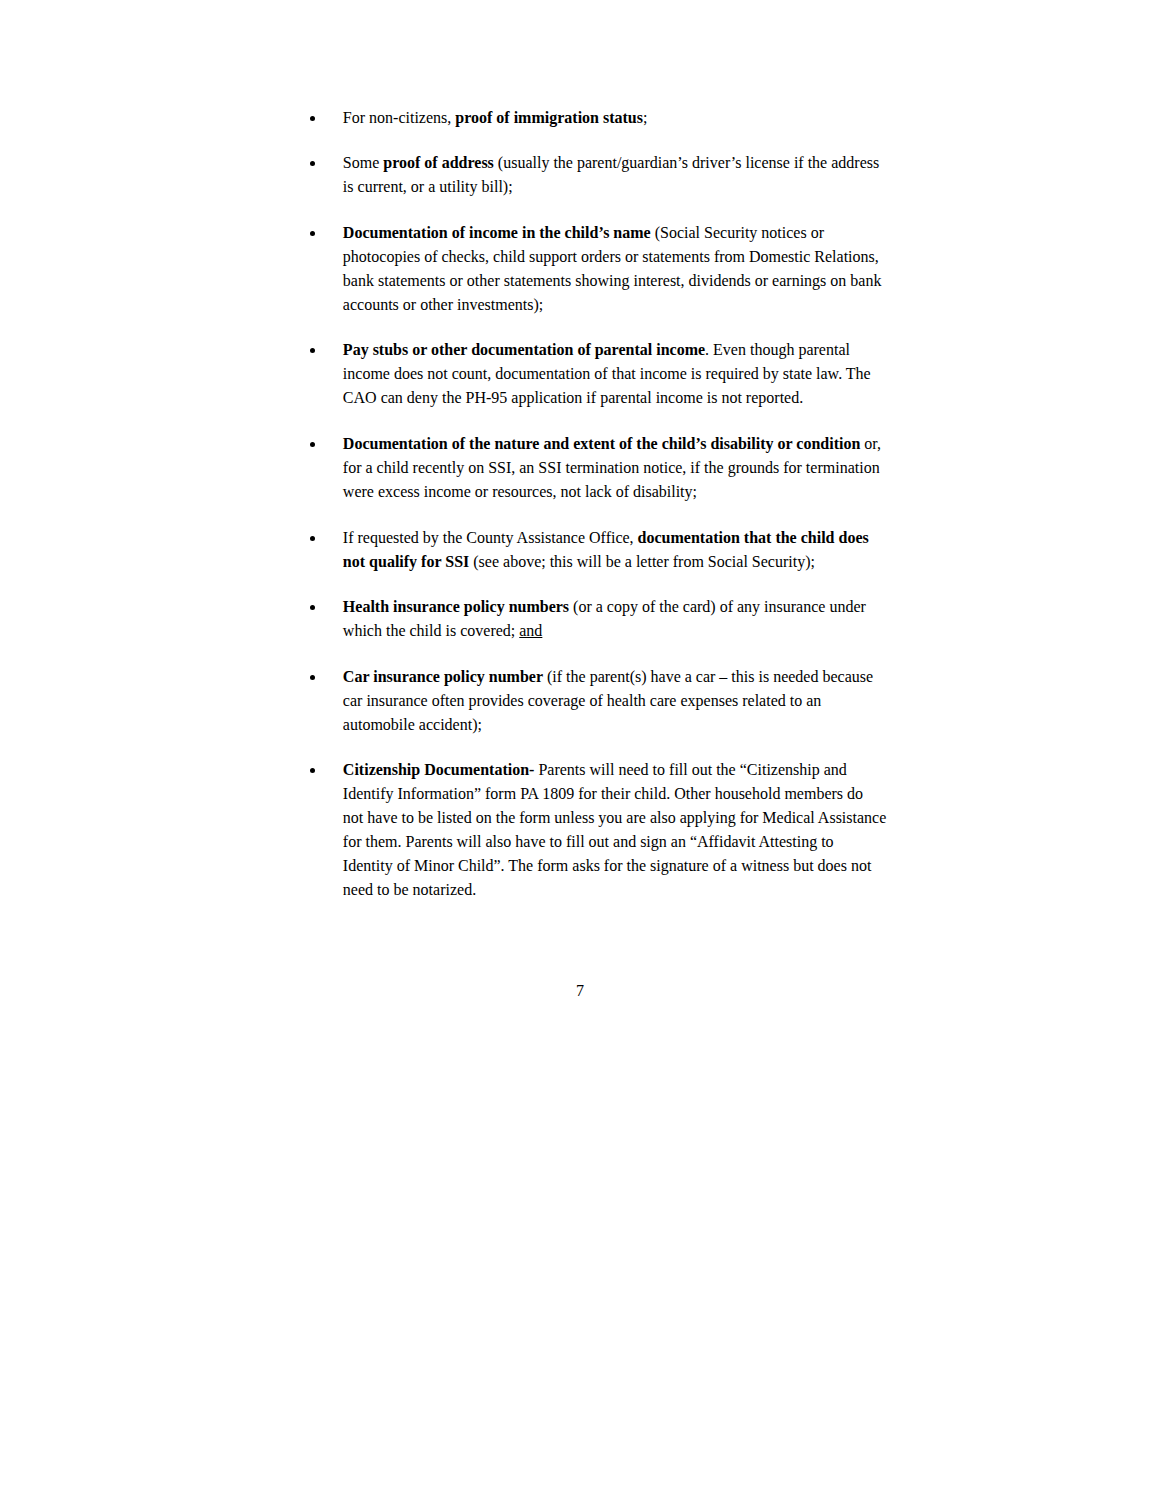For non-citizens, proof of immigration status;
Some proof of address (usually the parent/guardian’s driver’s license if the address is current, or a utility bill);
Documentation of income in the child’s name (Social Security notices or photocopies of checks, child support orders or statements from Domestic Relations, bank statements or other statements showing interest, dividends or earnings on bank accounts or other investments);
Pay stubs or other documentation of parental income. Even though parental income does not count, documentation of that income is required by state law. The CAO can deny the PH-95 application if parental income is not reported.
Documentation of the nature and extent of the child’s disability or condition or, for a child recently on SSI, an SSI termination notice, if the grounds for termination were excess income or resources, not lack of disability;
If requested by the County Assistance Office, documentation that the child does not qualify for SSI (see above; this will be a letter from Social Security);
Health insurance policy numbers (or a copy of the card) of any insurance under which the child is covered; and
Car insurance policy number (if the parent(s) have a car – this is needed because car insurance often provides coverage of health care expenses related to an automobile accident);
Citizenship Documentation- Parents will need to fill out the “Citizenship and Identify Information” form PA 1809 for their child. Other household members do not have to be listed on the form unless you are also applying for Medical Assistance for them. Parents will also have to fill out and sign an “Affidavit Attesting to Identity of Minor Child”. The form asks for the signature of a witness but does not need to be notarized.
7